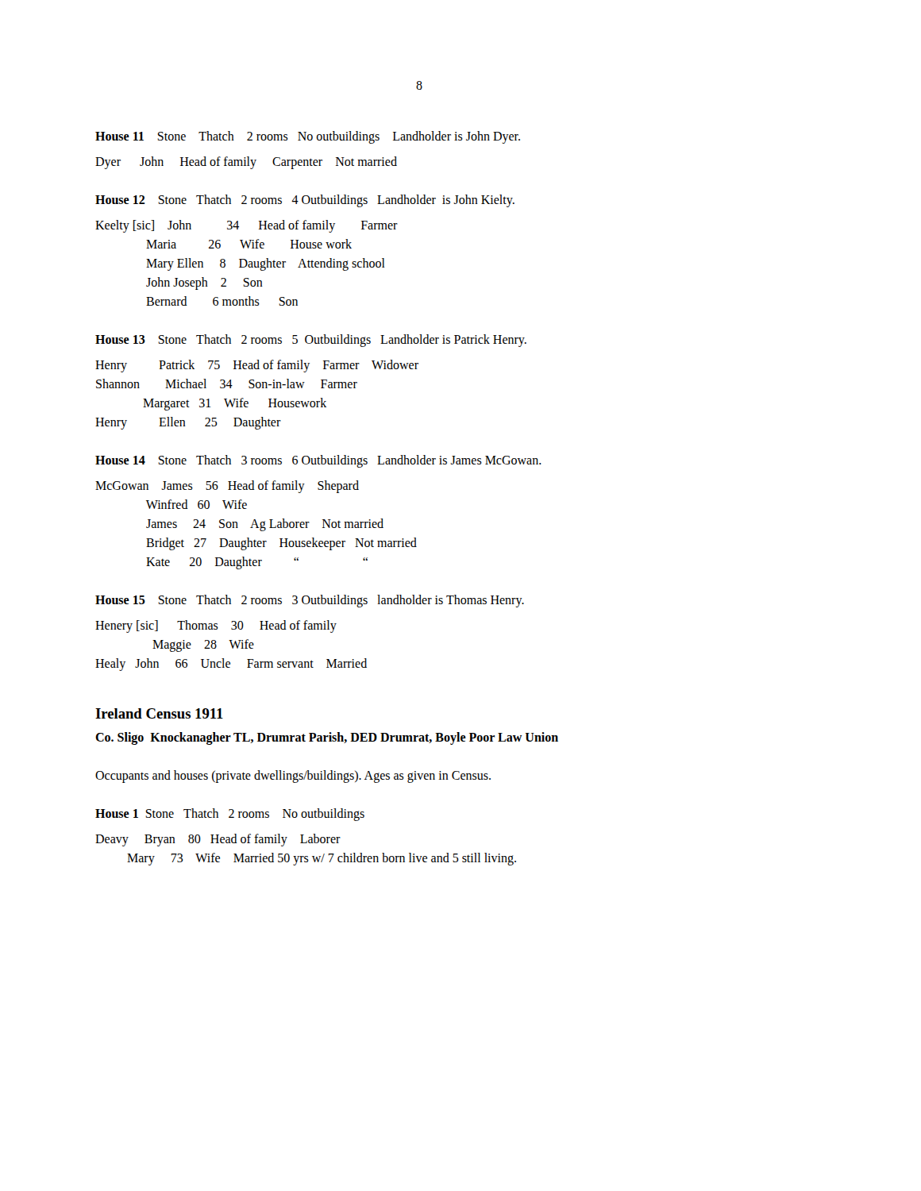8
House 11 Stone Thatch 2 rooms No outbuildings Landholder is John Dyer.
Dyer John Head of family Carpenter Not married
House 12 Stone Thatch 2 rooms 4 Outbuildings Landholder is John Kielty.
Keelty [sic] John 34 Head of family Farmer Maria 26 Wife House work Mary Ellen 8 Daughter Attending school John Joseph 2 Son Bernard 6 months Son
House 13 Stone Thatch 2 rooms 5 Outbuildings Landholder is Patrick Henry.
Henry Patrick 75 Head of family Farmer Widower Shannon Michael 34 Son-in-law Farmer Margaret 31 Wife Housework Henry Ellen 25 Daughter
House 14 Stone Thatch 3 rooms 6 Outbuildings Landholder is James McGowan.
McGowan James 56 Head of family Shepard Winfred 60 Wife James 24 Son Ag Laborer Not married Bridget 27 Daughter Housekeeper Not married Kate 20 Daughter “ “
House 15 Stone Thatch 2 rooms 3 Outbuildings landholder is Thomas Henry.
Henery [sic] Thomas 30 Head of family Maggie 28 Wife Healy John 66 Uncle Farm servant Married
Ireland Census 1911
Co. Sligo Knockanagher TL, Drumrat Parish, DED Drumrat, Boyle Poor Law Union
Occupants and houses (private dwellings/buildings). Ages as given in Census.
House 1 Stone Thatch 2 rooms No outbuildings
Deavy Bryan 80 Head of family Laborer Mary 73 Wife Married 50 yrs w/ 7 children born live and 5 still living.